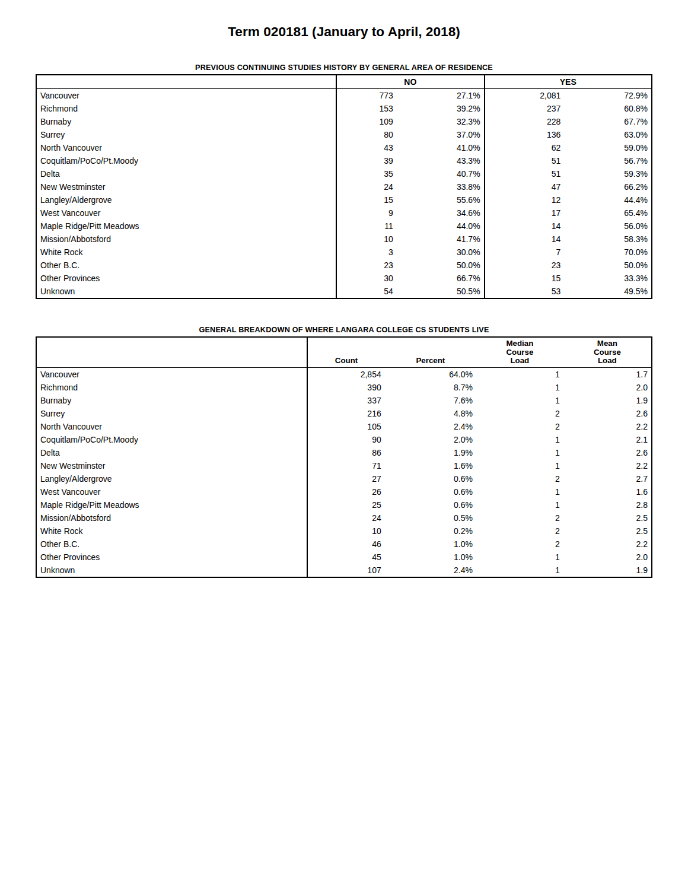Term 020181 (January to April, 2018)
PREVIOUS CONTINUING STUDIES HISTORY BY GENERAL AREA OF RESIDENCE
| | NO | YES |
| --- | --- | --- |
| Vancouver | 773 | 27.1% | 2,081 | 72.9% |
| Richmond | 153 | 39.2% | 237 | 60.8% |
| Burnaby | 109 | 32.3% | 228 | 67.7% |
| Surrey | 80 | 37.0% | 136 | 63.0% |
| North Vancouver | 43 | 41.0% | 62 | 59.0% |
| Coquitlam/PoCo/Pt.Moody | 39 | 43.3% | 51 | 56.7% |
| Delta | 35 | 40.7% | 51 | 59.3% |
| New Westminster | 24 | 33.8% | 47 | 66.2% |
| Langley/Aldergrove | 15 | 55.6% | 12 | 44.4% |
| West Vancouver | 9 | 34.6% | 17 | 65.4% |
| Maple Ridge/Pitt Meadows | 11 | 44.0% | 14 | 56.0% |
| Mission/Abbotsford | 10 | 41.7% | 14 | 58.3% |
| White Rock | 3 | 30.0% | 7 | 70.0% |
| Other B.C. | 23 | 50.0% | 23 | 50.0% |
| Other Provinces | 30 | 66.7% | 15 | 33.3% |
| Unknown | 54 | 50.5% | 53 | 49.5% |
GENERAL BREAKDOWN OF WHERE LANGARA COLLEGE CS STUDENTS LIVE
| | Count | Percent | Median Course Load | Mean Course Load |
| --- | --- | --- | --- | --- |
| Vancouver | 2,854 | 64.0% | 1 | 1.7 |
| Richmond | 390 | 8.7% | 1 | 2.0 |
| Burnaby | 337 | 7.6% | 1 | 1.9 |
| Surrey | 216 | 4.8% | 2 | 2.6 |
| North Vancouver | 105 | 2.4% | 2 | 2.2 |
| Coquitlam/PoCo/Pt.Moody | 90 | 2.0% | 1 | 2.1 |
| Delta | 86 | 1.9% | 1 | 2.6 |
| New Westminster | 71 | 1.6% | 1 | 2.2 |
| Langley/Aldergrove | 27 | 0.6% | 2 | 2.7 |
| West Vancouver | 26 | 0.6% | 1 | 1.6 |
| Maple Ridge/Pitt Meadows | 25 | 0.6% | 1 | 2.8 |
| Mission/Abbotsford | 24 | 0.5% | 2 | 2.5 |
| White Rock | 10 | 0.2% | 2 | 2.5 |
| Other B.C. | 46 | 1.0% | 2 | 2.2 |
| Other Provinces | 45 | 1.0% | 1 | 2.0 |
| Unknown | 107 | 2.4% | 1 | 1.9 |